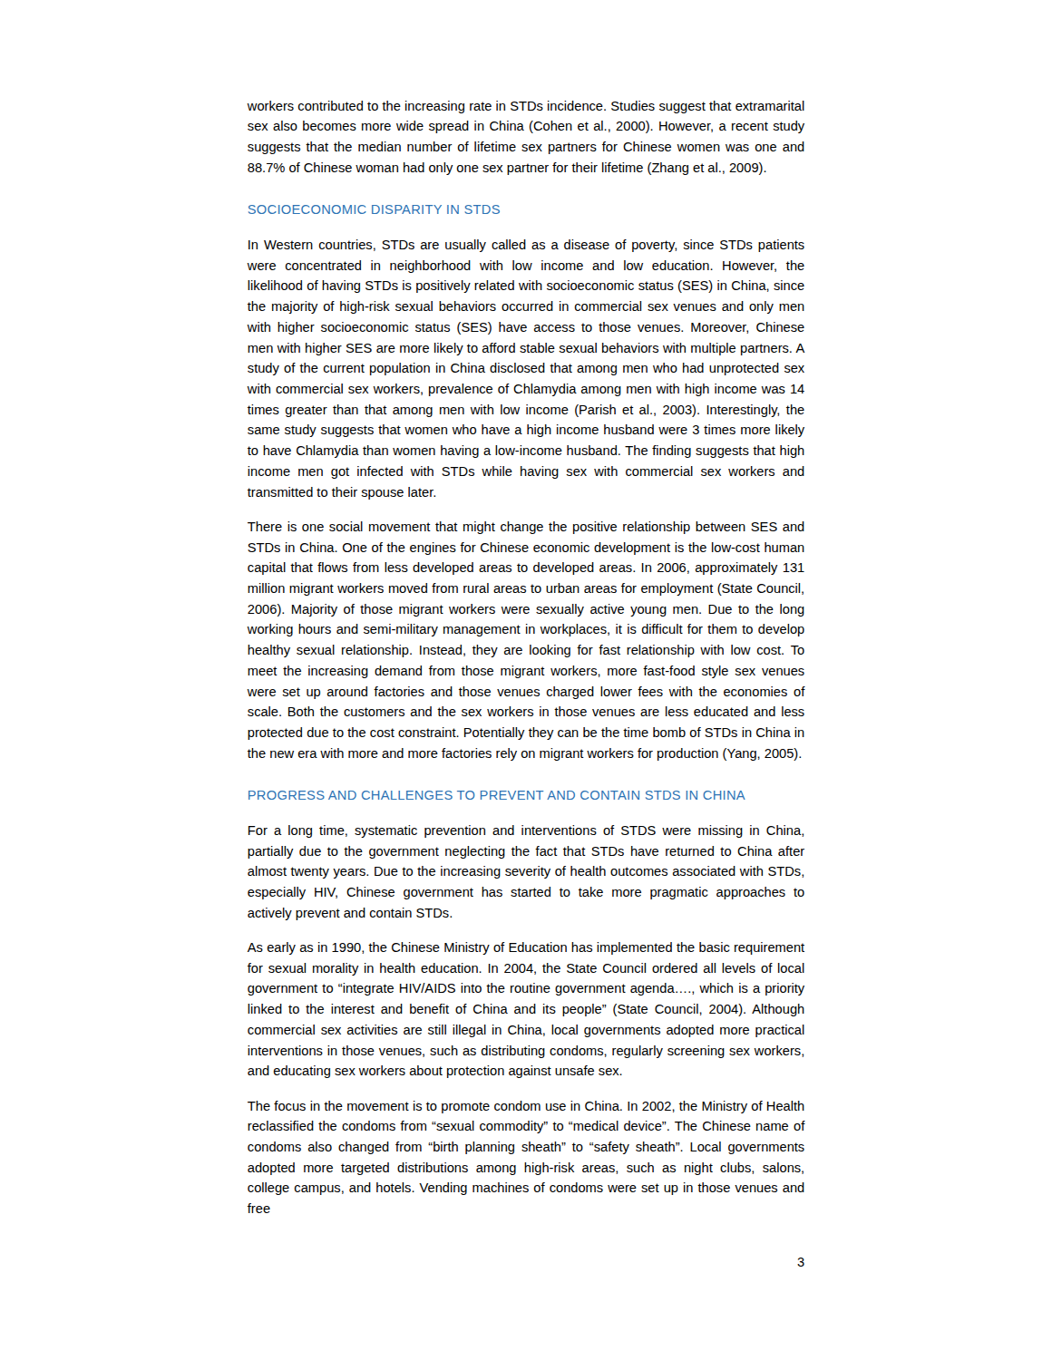workers contributed to the increasing rate in STDs incidence. Studies suggest that extramarital sex also becomes more wide spread in China (Cohen et al., 2000). However, a recent study suggests that the median number of lifetime sex partners for Chinese women was one and 88.7% of Chinese woman had only one sex partner for their lifetime (Zhang et al., 2009).
Socioeconomic Disparity in STDs
In Western countries, STDs are usually called as a disease of poverty, since STDs patients were concentrated in neighborhood with low income and low education. However, the likelihood of having STDs is positively related with socioeconomic status (SES) in China, since the majority of high-risk sexual behaviors occurred in commercial sex venues and only men with higher socioeconomic status (SES) have access to those venues. Moreover, Chinese men with higher SES are more likely to afford stable sexual behaviors with multiple partners. A study of the current population in China disclosed that among men who had unprotected sex with commercial sex workers, prevalence of Chlamydia among men with high income was 14 times greater than that among men with low income (Parish et al., 2003). Interestingly, the same study suggests that women who have a high income husband were 3 times more likely to have Chlamydia than women having a low-income husband. The finding suggests that high income men got infected with STDs while having sex with commercial sex workers and transmitted to their spouse later.
There is one social movement that might change the positive relationship between SES and STDs in China. One of the engines for Chinese economic development is the low-cost human capital that flows from less developed areas to developed areas. In 2006, approximately 131 million migrant workers moved from rural areas to urban areas for employment (State Council, 2006). Majority of those migrant workers were sexually active young men. Due to the long working hours and semi-military management in workplaces, it is difficult for them to develop healthy sexual relationship. Instead, they are looking for fast relationship with low cost. To meet the increasing demand from those migrant workers, more fast-food style sex venues were set up around factories and those venues charged lower fees with the economies of scale. Both the customers and the sex workers in those venues are less educated and less protected due to the cost constraint. Potentially they can be the time bomb of STDs in China in the new era with more and more factories rely on migrant workers for production (Yang, 2005).
Progress and Challenges to Prevent and Contain STDs in China
For a long time, systematic prevention and interventions of STDS were missing in China, partially due to the government neglecting the fact that STDs have returned to China after almost twenty years. Due to the increasing severity of health outcomes associated with STDs, especially HIV, Chinese government has started to take more pragmatic approaches to actively prevent and contain STDs.
As early as in 1990, the Chinese Ministry of Education has implemented the basic requirement for sexual morality in health education. In 2004, the State Council ordered all levels of local government to “integrate HIV/AIDS into the routine government agenda…., which is a priority linked to the interest and benefit of China and its people” (State Council, 2004). Although commercial sex activities are still illegal in China, local governments adopted more practical interventions in those venues, such as distributing condoms, regularly screening sex workers, and educating sex workers about protection against unsafe sex.
The focus in the movement is to promote condom use in China. In 2002, the Ministry of Health reclassified the condoms from “sexual commodity” to “medical device”. The Chinese name of condoms also changed from “birth planning sheath” to “safety sheath”. Local governments adopted more targeted distributions among high-risk areas, such as night clubs, salons, college campus, and hotels. Vending machines of condoms were set up in those venues and free
3